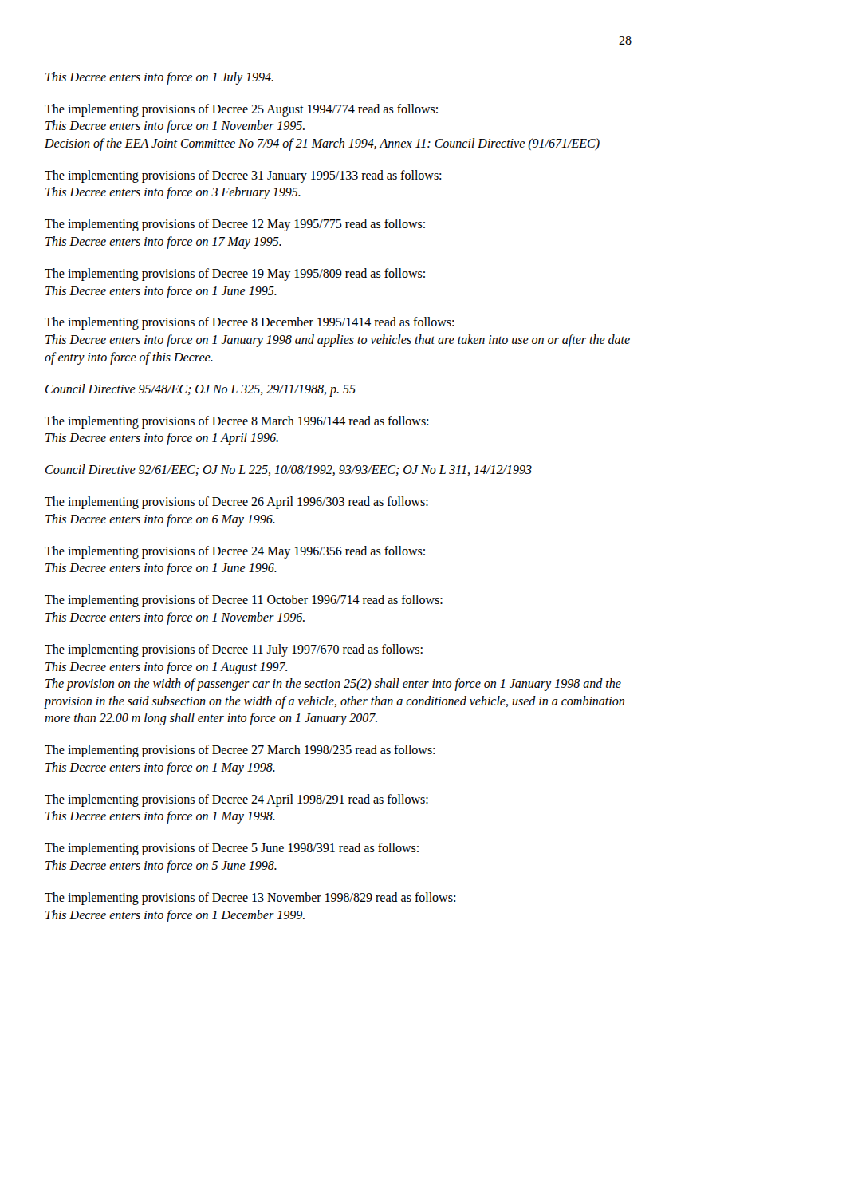28
This Decree enters into force on 1 July 1994.
The implementing provisions of Decree 25 August 1994/774 read as follows:
This Decree enters into force on 1 November 1995.
Decision of the EEA Joint Committee No 7/94 of 21 March 1994, Annex 11: Council Directive (91/671/EEC)
The implementing provisions of Decree 31 January 1995/133 read as follows:
This Decree enters into force on 3 February 1995.
The implementing provisions of Decree 12 May 1995/775 read as follows:
This Decree enters into force on 17 May 1995.
The implementing provisions of Decree 19 May 1995/809 read as follows:
This Decree enters into force on 1 June 1995.
The implementing provisions of Decree 8 December 1995/1414 read as follows:
This Decree enters into force on 1 January 1998 and applies to vehicles that are taken into use on or after the date of entry into force of this Decree.
Council Directive 95/48/EC; OJ No L 325, 29/11/1988, p. 55
The implementing provisions of Decree 8 March 1996/144 read as follows:
This Decree enters into force on 1 April 1996.
Council Directive 92/61/EEC; OJ No L 225, 10/08/1992, 93/93/EEC; OJ No L 311, 14/12/1993
The implementing provisions of Decree 26 April 1996/303 read as follows:
This Decree enters into force on 6 May 1996.
The implementing provisions of Decree 24 May 1996/356 read as follows:
This Decree enters into force on 1 June 1996.
The implementing provisions of Decree 11 October 1996/714 read as follows:
This Decree enters into force on 1 November 1996.
The implementing provisions of Decree 11 July 1997/670 read as follows:
This Decree enters into force on 1 August 1997.
The provision on the width of passenger car in the section 25(2) shall enter into force on 1 January 1998 and the provision in the said subsection on the width of a vehicle, other than a conditioned vehicle, used in a combination more than 22.00 m long shall enter into force on 1 January 2007.
The implementing provisions of Decree 27 March 1998/235 read as follows:
This Decree enters into force on 1 May 1998.
The implementing provisions of Decree 24 April 1998/291 read as follows:
This Decree enters into force on 1 May 1998.
The implementing provisions of Decree 5 June 1998/391 read as follows:
This Decree enters into force on 5 June 1998.
The implementing provisions of Decree 13 November 1998/829 read as follows:
This Decree enters into force on 1 December 1999.